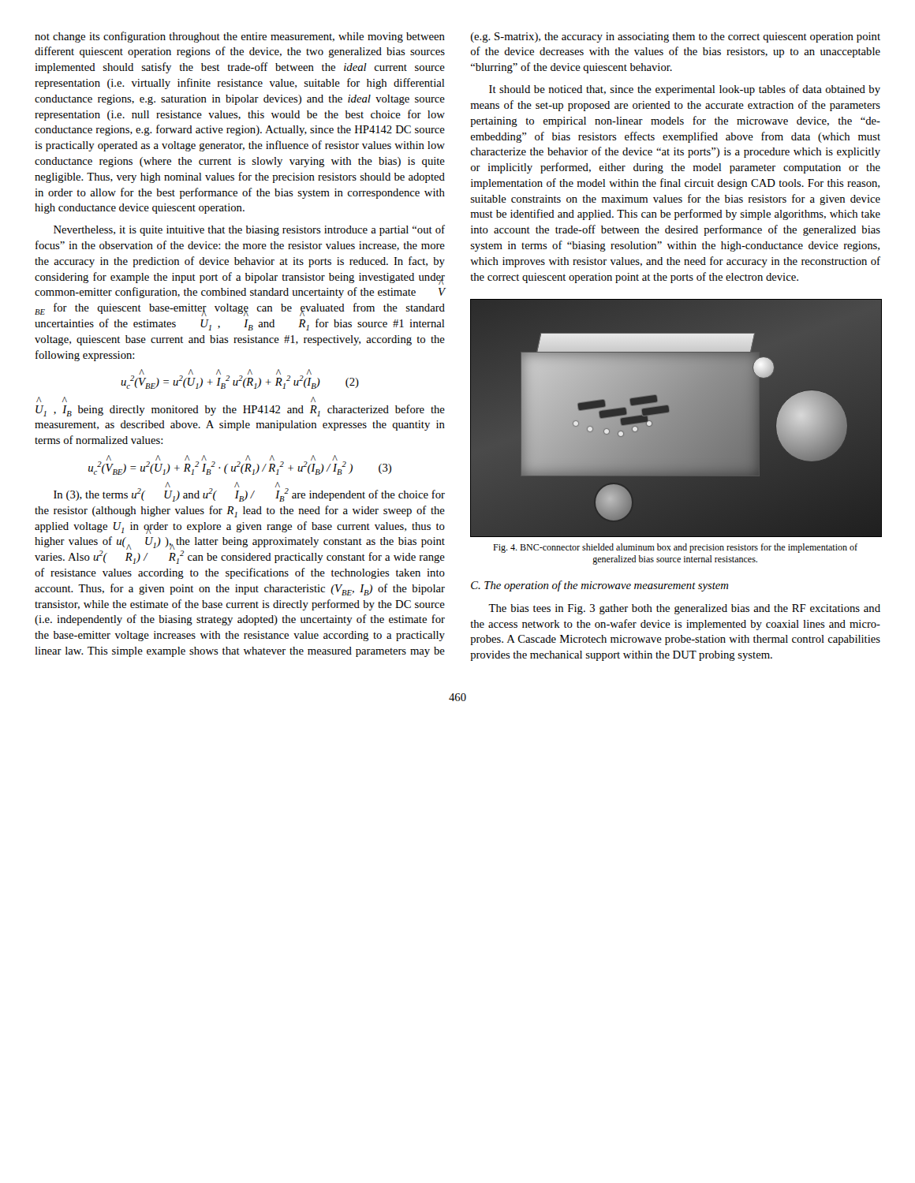not change its configuration throughout the entire measurement, while moving between different quiescent operation regions of the device, the two generalized bias sources implemented should satisfy the best trade-off between the ideal current source representation (i.e. virtually infinite resistance value, suitable for high differential conductance regions, e.g. saturation in bipolar devices) and the ideal voltage source representation (i.e. null resistance values, this would be the best choice for low conductance regions, e.g. forward active region). Actually, since the HP4142 DC source is practically operated as a voltage generator, the influence of resistor values within low conductance regions (where the current is slowly varying with the bias) is quite negligible. Thus, very high nominal values for the precision resistors should be adopted in order to allow for the best performance of the bias system in correspondence with high conductance device quiescent operation.
Nevertheless, it is quite intuitive that the biasing resistors introduce a partial “out of focus” in the observation of the device: the more the resistor values increase, the more the accuracy in the prediction of device behavior at its ports is reduced. In fact, by considering for example the input port of a bipolar transistor being investigated under common-emitter configuration, the combined standard uncertainty of the estimate VBE for the quiescent base-emitter voltage can be evaluated from the standard uncertainties of the estimates U1 , IB and R1 for bias source #1 internal voltage, quiescent base current and bias resistance #1, respectively, according to the following expression:
uc2(VBE) = u2(U1) + IB2 u2(R1) + R12 u2(IB)(2)
U1 , IB being directly monitored by the HP4142 and R1 characterized before the measurement, as described above. A simple manipulation expresses the quantity in terms of normalized values:
uc2(VBE) = u2(U1) + R12 IB2 · ( u2(R1) / R12 + u2(IB) / IB2 )(3)
In (3), the terms u2(U1) and u2(IB) / IB2 are independent of the choice for the resistor (although higher values for R1 lead to the need for a wider sweep of the applied voltage U1 in order to explore a given range of base current values, thus to higher values of u(U1) ), the latter being approximately constant as the bias point varies. Also u2(R1) / R12 can be considered practically constant for a wide range of resistance values according to the specifications of the technologies taken into account. Thus, for a given point on the input characteristic (VBE, IB) of the bipolar transistor, while the estimate of the base current is directly performed by the DC source (i.e. independently of the biasing strategy adopted) the uncertainty of the estimate for the base-emitter voltage increases with the resistance value according to a practically linear law. This simple example shows that whatever the measured parameters may be (e.g. S-matrix), the accuracy in associating them to the correct quiescent operation point of the device decreases with the values of the bias resistors, up to an unacceptable “blurring” of the device quiescent behavior.
It should be noticed that, since the experimental look-up tables of data obtained by means of the set-up proposed are oriented to the accurate extraction of the parameters pertaining to empirical non-linear models for the microwave device, the “de-embedding” of bias resistors effects exemplified above from data (which must characterize the behavior of the device “at its ports”) is a procedure which is explicitly or implicitly performed, either during the model parameter computation or the implementation of the model within the final circuit design CAD tools. For this reason, suitable constraints on the maximum values for the bias resistors for a given device must be identified and applied. This can be performed by simple algorithms, which take into account the trade-off between the desired performance of the generalized bias system in terms of “biasing resolution” within the high-conductance device regions, which improves with resistor values, and the need for accuracy in the reconstruction of the correct quiescent operation point at the ports of the electron device.
Fig. 4. BNC-connector shielded aluminum box and precision resistors for the implementation of generalized bias source internal resistances.
C. The operation of the microwave measurement system
The bias tees in Fig. 3 gather both the generalized bias and the RF excitations and the access network to the on-wafer device is implemented by coaxial lines and micro-probes. A Cascade Microtech microwave probe-station with thermal control capabilities provides the mechanical support within the DUT probing system.
460